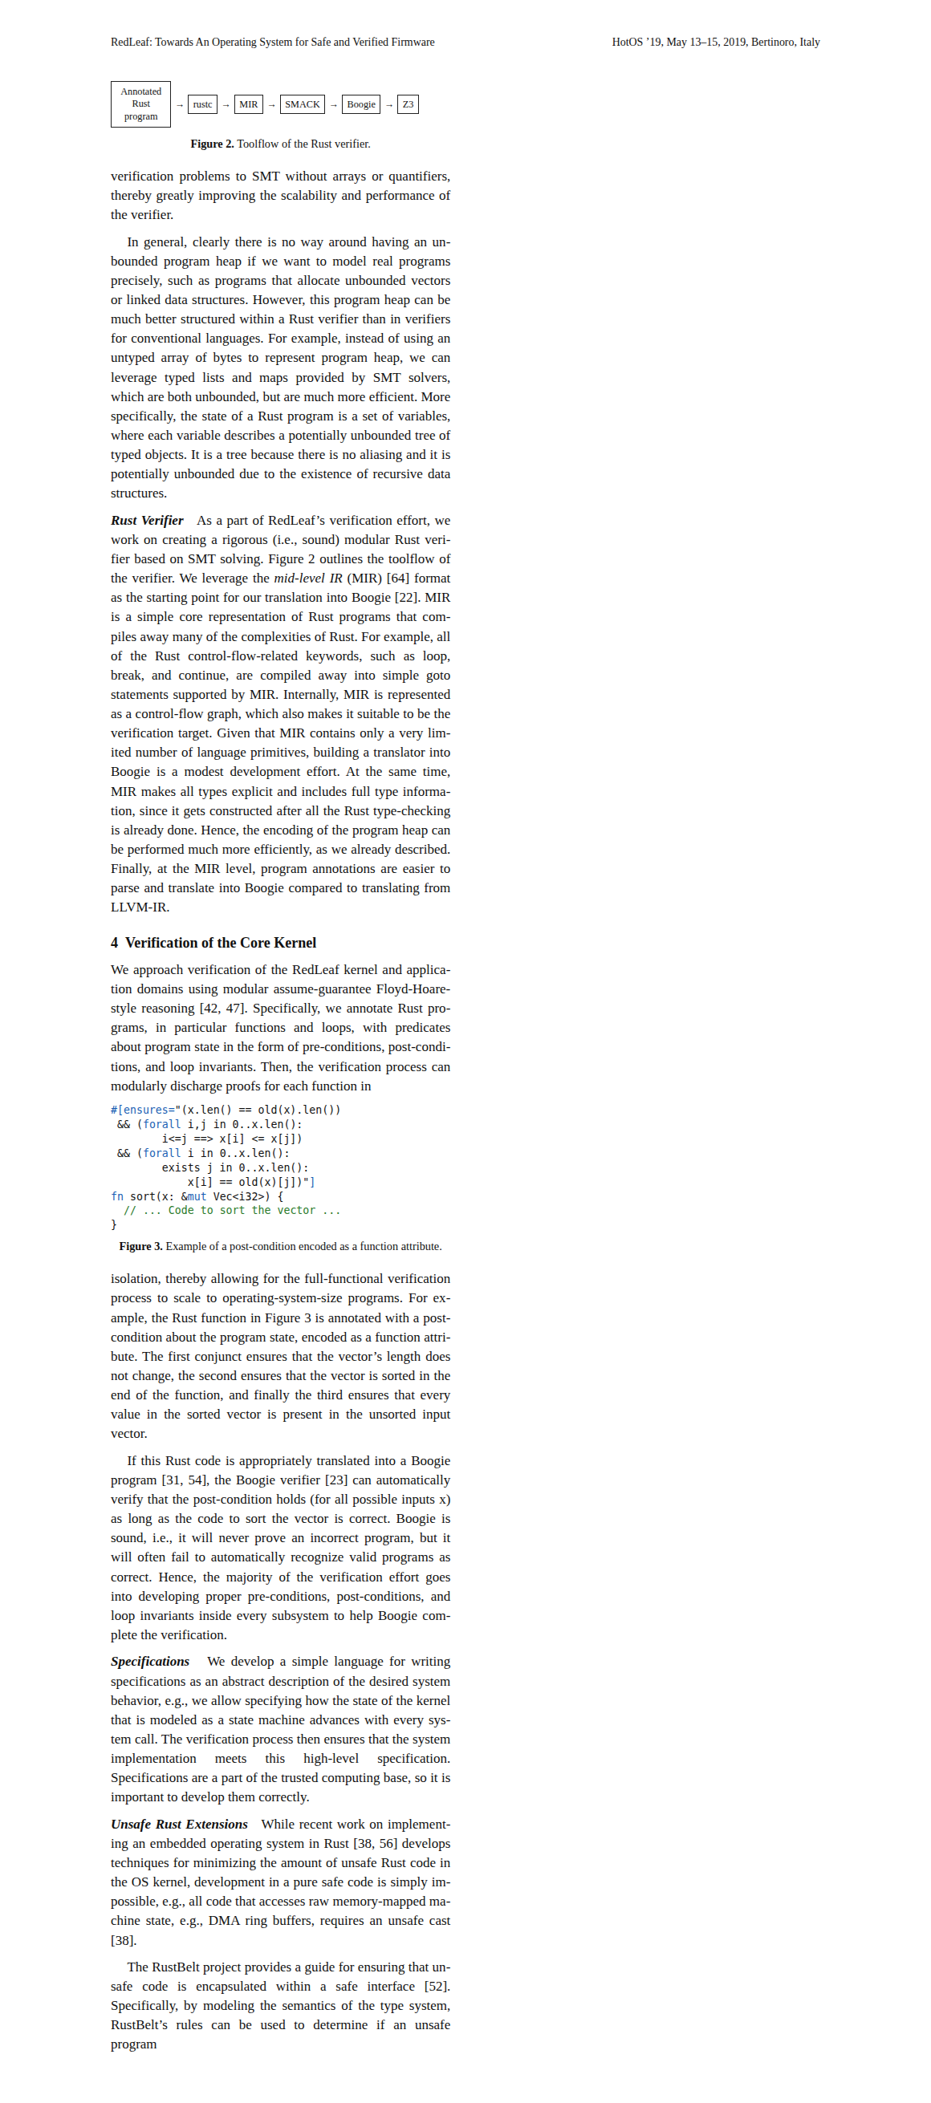RedLeaf: Towards An Operating System for Safe and Verified Firmware HotOS ’19, May 13–15, 2019, Bertinoro, Italy
Annotated
Rust
program
→
rustc
→
MIR
→
SMACK
→
Boogie
→
Z3
Figure 2. Toolflow of the Rust verifier.
verification problems to SMT without arrays or quantifiers, thereby greatly improving the scalability and performance of the verifier.
In general, clearly there is no way around having an unbounded program heap if we want to model real programs precisely, such as programs that allocate unbounded vectors or linked data structures. However, this program heap can be much better structured within a Rust verifier than in verifiers for conventional languages. For example, instead of using an untyped array of bytes to represent program heap, we can leverage typed lists and maps provided by SMT solvers, which are both unbounded, but are much more efficient. More specifically, the state of a Rust program is a set of variables, where each variable describes a potentially unbounded tree of typed objects. It is a tree because there is no aliasing and it is potentially unbounded due to the existence of recursive data structures.
Rust Verifier As a part of RedLeaf’s verification effort, we work on creating a rigorous (i.e., sound) modular Rust verifier based on SMT solving. Figure 2 outlines the toolflow of the verifier. We leverage the mid-level IR (MIR) [64] format as the starting point for our translation into Boogie [22]. MIR is a simple core representation of Rust programs that compiles away many of the complexities of Rust. For example, all of the Rust control-flow-related keywords, such as loop, break, and continue, are compiled away into simple goto statements supported by MIR. Internally, MIR is represented as a control-flow graph, which also makes it suitable to be the verification target. Given that MIR contains only a very limited number of language primitives, building a translator into Boogie is a modest development effort. At the same time, MIR makes all types explicit and includes full type information, since it gets constructed after all the Rust type-checking is already done. Hence, the encoding of the program heap can be performed much more efficiently, as we already described. Finally, at the MIR level, program annotations are easier to parse and translate into Boogie compared to translating from LLVM-IR.
4 Verification of the Core Kernel
We approach verification of the RedLeaf kernel and application domains using modular assume-guarantee Floyd-Hoare-style reasoning [42, 47]. Specifically, we annotate Rust programs, in particular functions and loops, with predicates about program state in the form of pre-conditions, post-conditions, and loop invariants. Then, the verification process can modularly discharge proofs for each function in
#[ensures="(x.len() == old(x).len())
 && (forall i,j in 0..x.len():
        i<=j ==> x[i] <= x[j])
 && (forall i in 0..x.len():
        exists j in 0..x.len():
            x[i] == old(x)[j])"]
fn sort(x: &mut Vec<i32>) {
  // ... Code to sort the vector ...
}
Figure 3. Example of a post-condition encoded as a function attribute.
isolation, thereby allowing for the full-functional verification process to scale to operating-system-size programs. For example, the Rust function in Figure 3 is annotated with a post-condition about the program state, encoded as a function attribute. The first conjunct ensures that the vector’s length does not change, the second ensures that the vector is sorted in the end of the function, and finally the third ensures that every value in the sorted vector is present in the unsorted input vector.
If this Rust code is appropriately translated into a Boogie program [31, 54], the Boogie verifier [23] can automatically verify that the post-condition holds (for all possible inputs x) as long as the code to sort the vector is correct. Boogie is sound, i.e., it will never prove an incorrect program, but it will often fail to automatically recognize valid programs as correct. Hence, the majority of the verification effort goes into developing proper pre-conditions, post-conditions, and loop invariants inside every subsystem to help Boogie complete the verification.
Specifications We develop a simple language for writing specifications as an abstract description of the desired system behavior, e.g., we allow specifying how the state of the kernel that is modeled as a state machine advances with every system call. The verification process then ensures that the system implementation meets this high-level specification. Specifications are a part of the trusted computing base, so it is important to develop them correctly.
Unsafe Rust Extensions While recent work on implementing an embedded operating system in Rust [38, 56] develops techniques for minimizing the amount of unsafe Rust code in the OS kernel, development in a pure safe code is simply impossible, e.g., all code that accesses raw memory-mapped machine state, e.g., DMA ring buffers, requires an unsafe cast [38].
The RustBelt project provides a guide for ensuring that unsafe code is encapsulated within a safe interface [52]. Specifically, by modeling the semantics of the type system, RustBelt’s rules can be used to determine if an unsafe program